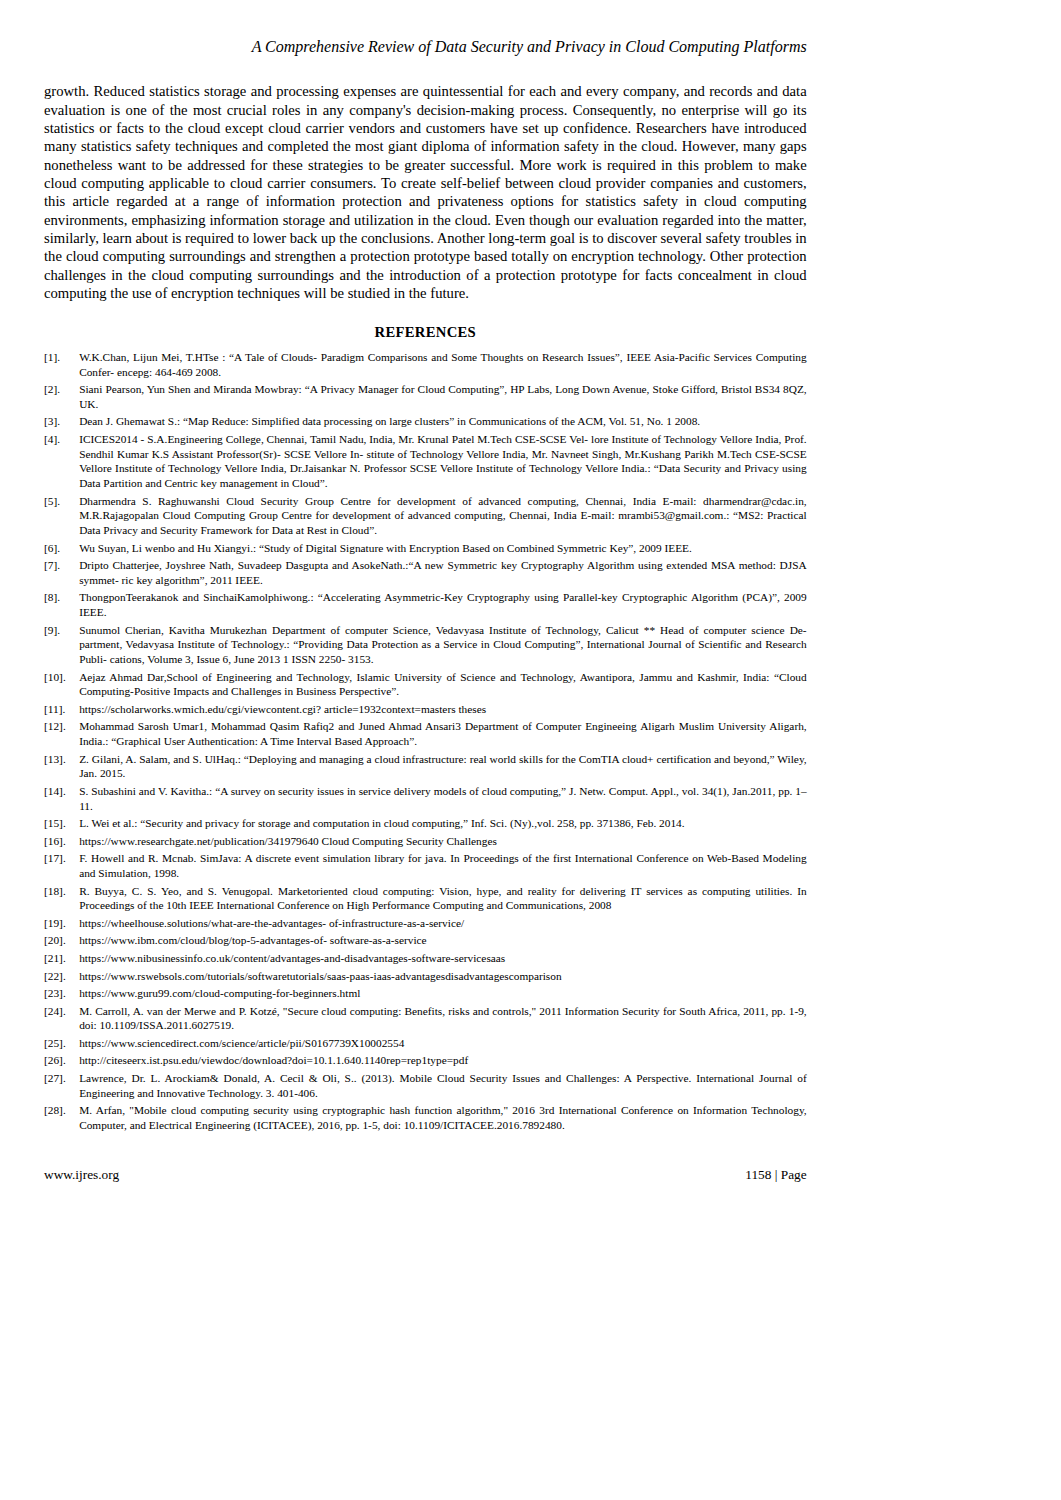A Comprehensive Review of Data Security and Privacy in Cloud Computing Platforms
growth. Reduced statistics storage and processing expenses are quintessential for each and every company, and records and data evaluation is one of the most crucial roles in any company's decision-making process. Consequently, no enterprise will go its statistics or facts to the cloud except cloud carrier vendors and customers have set up confidence. Researchers have introduced many statistics safety techniques and completed the most giant diploma of information safety in the cloud. However, many gaps nonetheless want to be addressed for these strategies to be greater successful. More work is required in this problem to make cloud computing applicable to cloud carrier consumers. To create self-belief between cloud provider companies and customers, this article regarded at a range of information protection and privateness options for statistics safety in cloud computing environments, emphasizing information storage and utilization in the cloud. Even though our evaluation regarded into the matter, similarly, learn about is required to lower back up the conclusions. Another long-term goal is to discover several safety troubles in the cloud computing surroundings and strengthen a protection prototype based totally on encryption technology. Other protection challenges in the cloud computing surroundings and the introduction of a protection prototype for facts concealment in cloud computing the use of encryption techniques will be studied in the future.
REFERENCES
W.K.Chan, Lijun Mei, T.HTse : “A Tale of Clouds- Paradigm Comparisons and Some Thoughts on Research Issues”, IEEE Asia-Pacific Services Computing Confer- encepg: 464-469 2008.
Siani Pearson, Yun Shen and Miranda Mowbray: “A Privacy Manager for Cloud Computing”, HP Labs, Long Down Avenue, Stoke Gifford, Bristol BS34 8QZ, UK.
Dean J. Ghemawat S.: “Map Reduce: Simplified data processing on large clusters” in Communications of the ACM, Vol. 51, No. 1 2008.
ICICES2014 - S.A.Engineering College, Chennai, Tamil Nadu, India, Mr. Krunal Patel M.Tech CSE-SCSE Vel- lore Institute of Technology Vellore India, Prof. Sendhil Kumar K.S Assistant Professor(Sr)- SCSE Vellore In- stitute of Technology Vellore India, Mr. Navneet Singh, Mr.Kushang Parikh M.Tech CSE-SCSE Vellore Institute of Technology Vellore India, Dr.Jaisankar N. Professor SCSE Vellore Institute of Technology Vellore India.: “Data Security and Privacy using Data Partition and Centric key management in Cloud”.
Dharmendra S. Raghuwanshi Cloud Security Group Centre for development of advanced computing, Chennai, India E-mail: dharmendrar@cdac.in, M.R.Rajagopalan Cloud Computing Group Centre for development of advanced computing, Chennai, India E-mail: mrambi53@gmail.com.: “MS2: Practical Data Privacy and Security Framework for Data at Rest in Cloud”.
Wu Suyan, Li wenbo and Hu Xiangyi.: “Study of Digital Signature with Encryption Based on Combined Symmetric Key”, 2009 IEEE.
Dripto Chatterjee, Joyshree Nath, Suvadeep Dasgupta and AsokeNath.:“A new Symmetric key Cryptography Algorithm using extended MSA method: DJSA symmet- ric key algorithm”, 2011 IEEE.
ThongponTeerakanok and SinchaiKamolphiwong.: “Accelerating Asymmetric-Key Cryptography using Parallel-key Cryptographic Algorithm (PCA)”, 2009 IEEE.
Sunumol Cherian, Kavitha Murukezhan Department of computer Science, Vedavyasa Institute of Technology, Calicut ** Head of computer science De- partment, Vedavyasa Institute of Technology.: “Providing Data Protection as a Service in Cloud Computing”, International Journal of Scientific and Research Publi- cations, Volume 3, Issue 6, June 2013 1 ISSN 2250- 3153.
Aejaz Ahmad Dar,School of Engineering and Technology, Islamic University of Science and Technology, Awantipora, Jammu and Kashmir, India: “Cloud Computing-Positive Impacts and Challenges in Business Perspective”.
https://scholarworks.wmich.edu/cgi/viewcontent.cgi? article=1932context=masters theses
Mohammad Sarosh Umar1, Mohammad Qasim Rafiq2 and Juned Ahmad Ansari3 Department of Computer Engineeing Aligarh Muslim University Aligarh, India.: “Graphical User Authentication: A Time Interval Based Approach”.
Z. Gilani, A. Salam, and S. UlHaq.: “Deploying and managing a cloud infrastructure: real world skills for the ComTIA cloud+ certification and beyond,” Wiley, Jan. 2015.
S. Subashini and V. Kavitha.: “A survey on security issues in service delivery models of cloud computing,” J. Netw. Comput. Appl., vol. 34(1), Jan.2011, pp. 1–11.
L. Wei et al.: “Security and privacy for storage and computation in cloud computing,” Inf. Sci. (Ny).,vol. 258, pp. 371386, Feb. 2014.
https://www.researchgate.net/publication/341979640 Cloud Computing Security Challenges
F. Howell and R. Mcnab. SimJava: A discrete event simulation library for java. In Proceedings of the first International Conference on Web-Based Modeling and Simulation, 1998.
R. Buyya, C. S. Yeo, and S. Venugopal. Marketoriented cloud computing: Vision, hype, and reality for delivering IT services as computing utilities. In Proceedings of the 10th IEEE International Conference on High Performance Computing and Communications, 2008
https://wheelhouse.solutions/what-are-the-advantages- of-infrastructure-as-a-service/
https://www.ibm.com/cloud/blog/top-5-advantages-of- software-as-a-service
https://www.nibusinessinfo.co.uk/content/advantages-and-disadvantages-software-servicesaas
https://www.rswebsols.com/tutorials/softwaretutorials/saas-paas-iaas-advantagesdisadvantagescomparison
https://www.guru99.com/cloud-computing-for-beginners.html
M. Carroll, A. van der Merwe and P. Kotzé, "Secure cloud computing: Benefits, risks and controls," 2011 Information Security for South Africa, 2011, pp. 1-9, doi: 10.1109/ISSA.2011.6027519.
https://www.sciencedirect.com/science/article/pii/S0167739X10002554
http://citeseerx.ist.psu.edu/viewdoc/download?doi=10.1.1.640.1140rep=rep1type=pdf
Lawrence, Dr. L. Arockiam& Donald, A. Cecil & Oli, S.. (2013). Mobile Cloud Security Issues and Challenges: A Perspective. International Journal of Engineering and Innovative Technology. 3. 401-406.
M. Arfan, "Mobile cloud computing security using cryptographic hash function algorithm," 2016 3rd International Conference on Information Technology, Computer, and Electrical Engineering (ICITACEE), 2016, pp. 1-5, doi: 10.1109/ICITACEE.2016.7892480.
www.ijres.org 1158 | Page